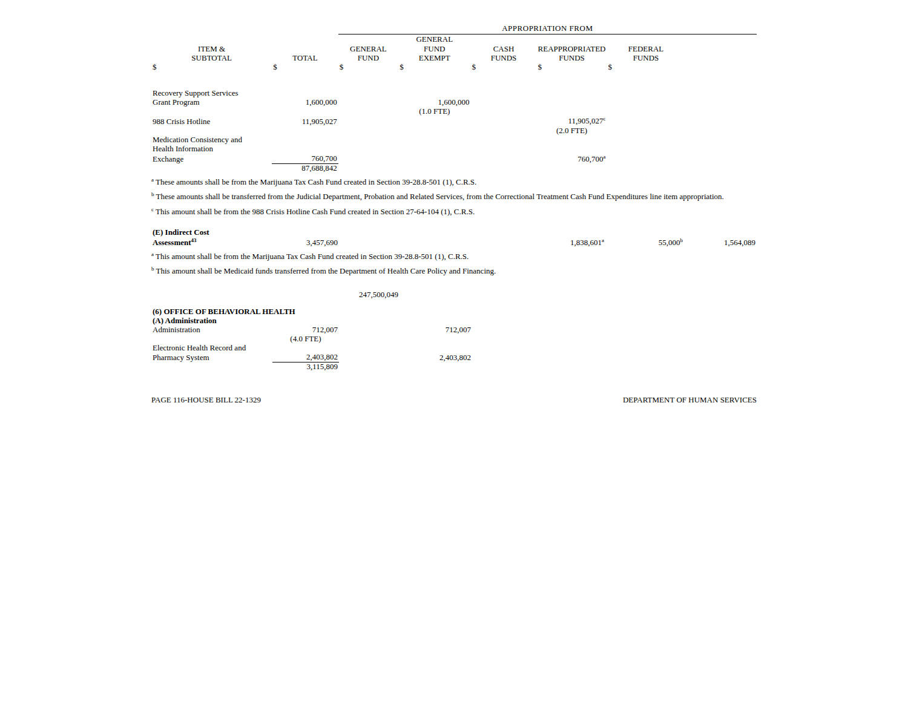| | | APPROPRIATION FROM |
| ITEM & SUBTOTAL | TOTAL | GENERAL FUND | GENERAL FUND EXEMPT | CASH FUNDS | REAPPROPRIATED FUNDS | FEDERAL FUNDS | |
| $ | $ | $ | $ | $ | $ | $ | |
| Recovery Support Services | | | | | | | |
| Grant Program | 1,600,000 | | 1,600,000 | | | | |
| | | | (1.0 FTE) | | | | |
| 988 Crisis Hotline | 11,905,027 | | | | 11,905,027 c | | |
| | | | | | (2.0 FTE) | | |
| Medication Consistency and | | | | | | | |
| Health Information | | | | | | | |
| Exchange | 760,700 | | | | 760,700 a | | |
| | 87,688,842 | | | | | | |
a These amounts shall be from the Marijuana Tax Cash Fund created in Section 39-28.8-501 (1), C.R.S.
b These amounts shall be transferred from the Judicial Department, Probation and Related Services, from the Correctional Treatment Cash Fund Expenditures line item appropriation.
c This amount shall be from the 988 Crisis Hotline Cash Fund created in Section 27-64-104 (1), C.R.S.
| (E) Indirect Cost | | | | | | | |
| Assessment 43 | 3,457,690 | | | | 1,838,601 a | 55,000 b | 1,564,089 |
a This amount shall be from the Marijuana Tax Cash Fund created in Section 39-28.8-501 (1), C.R.S.
b This amount shall be Medicaid funds transferred from the Department of Health Care Policy and Financing.
| | | 247,500,049 | | | | | |
| (6) OFFICE OF BEHAVIORAL HEALTH |
| (A) Administration |
| Administration | 712,007 | | 712,007 | | | | |
| | (4.0 FTE) | | | | | | |
| Electronic Health Record and | | | | | | | |
| Pharmacy System | 2,403,802 | | 2,403,802 | | | | |
| | 3,115,809 | | | | | | |
PAGE 116-HOUSE BILL 22-1329
DEPARTMENT OF HUMAN SERVICES